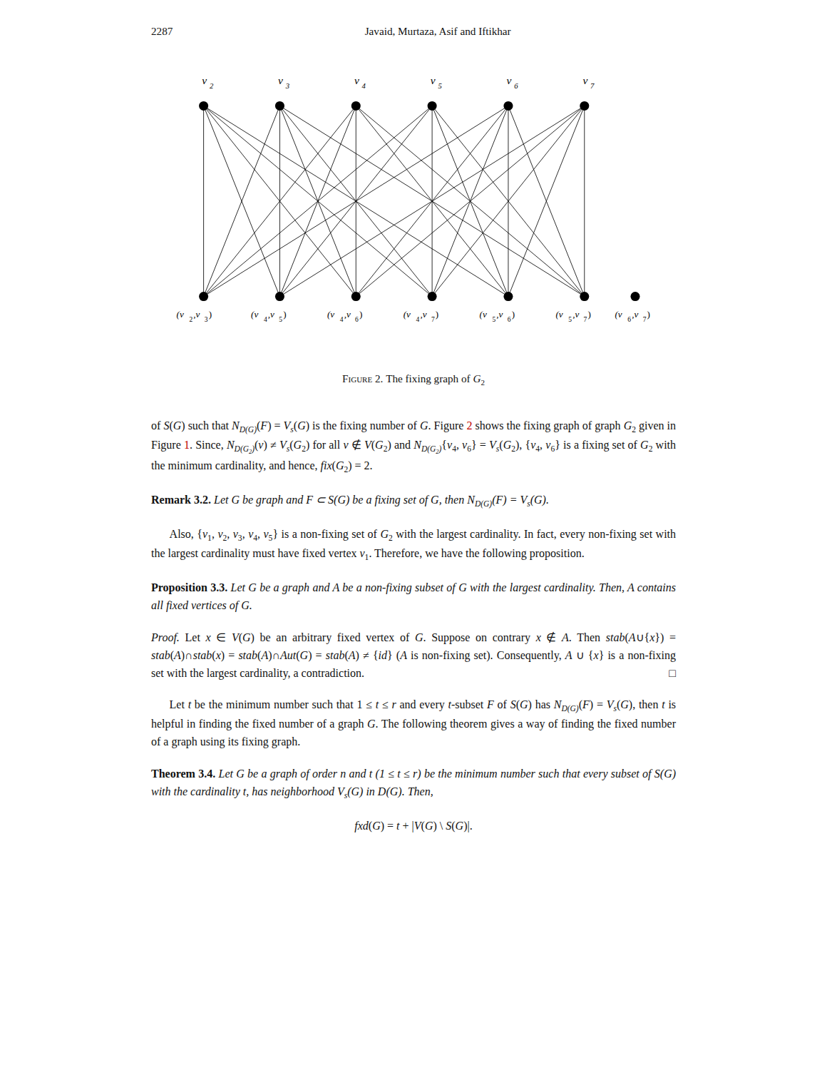2287 Javaid, Murtaza, Asif and Iftikhar
v2 v3 v4 v5 v6 v7 (v2,v3) (v4,v5) (v4,v6) (v4,v7) (v5,v6) (v5,v7) (v6,v7)
Figure 2. The fixing graph of G2
of S(G) such that ND(G)(F) = Vs(G) is the fixing number of G. Figure 2 shows the fixing graph of graph G2 given in Figure 1. Since, ND(G2)(v) ≠ Vs(G2) for all v ∉ V(G2) and ND(G2){v4, v6} = Vs(G2), {v4, v6} is a fixing set of G2 with the minimum cardinality, and hence, fix(G2) = 2.
Remark 3.2. Let G be graph and F ⊂ S(G) be a fixing set of G, then ND(G)(F) = Vs(G).
Also, {v1, v2, v3, v4, v5} is a non-fixing set of G2 with the largest cardinality. In fact, every non-fixing set with the largest cardinality must have fixed vertex v1. Therefore, we have the following proposition.
Proposition 3.3. Let G be a graph and A be a non-fixing subset of G with the largest cardinality. Then, A contains all fixed vertices of G.
Proof. Let x ∈ V(G) be an arbitrary fixed vertex of G. Suppose on contrary x ∉ A. Then stab(A∪{x}) = stab(A)∩stab(x) = stab(A)∩Aut(G) = stab(A) ≠ {id} (A is non-fixing set). Consequently, A ∪ {x} is a non-fixing set with the largest cardinality, a contradiction. □
Let t be the minimum number such that 1 ≤ t ≤ r and every t-subset F of S(G) has ND(G)(F) = Vs(G), then t is helpful in finding the fixed number of a graph G. The following theorem gives a way of finding the fixed number of a graph using its fixing graph.
Theorem 3.4. Let G be a graph of order n and t (1 ≤ t ≤ r) be the minimum number such that every subset of S(G) with the cardinality t, has neighborhood Vs(G) in D(G). Then,
fxd(G) = t + |V(G) \ S(G)|.